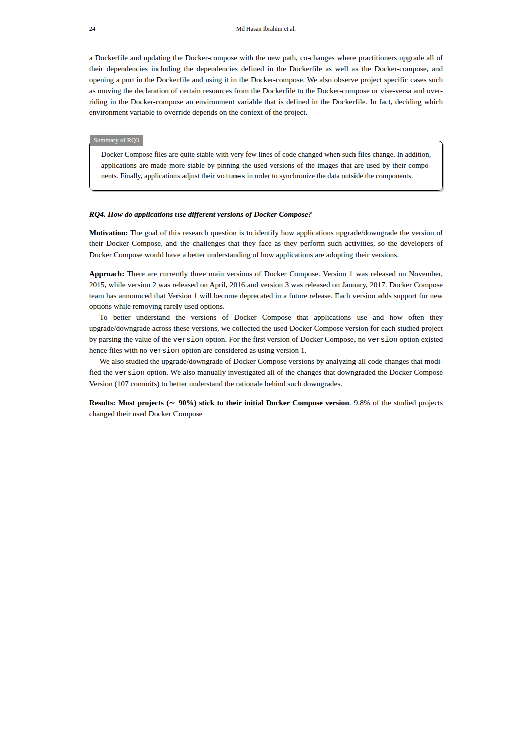24
Md Hasan Ibrahim et al.
a Dockerfile and updating the Docker-compose with the new path, co-changes where practitioners upgrade all of their dependencies including the dependencies defined in the Dockerfile as well as the Docker-compose, and opening a port in the Dockerfile and using it in the Docker-compose. We also observe project specific cases such as moving the declaration of certain resources from the Dockerfile to the Docker-compose or vise-versa and overriding in the Docker-compose an environment variable that is defined in the Dockerfile. In fact, deciding which environment variable to override depends on the context of the project.
Summary of RQ3
Docker Compose files are quite stable with very few lines of code changed when such files change. In addition, applications are made more stable by pinning the used versions of the images that are used by their components. Finally, applications adjust their volumes in order to synchronize the data outside the components.
RQ4. How do applications use different versions of Docker Compose?
Motivation: The goal of this research question is to identify how applications upgrade/downgrade the version of their Docker Compose, and the challenges that they face as they perform such activities, so the developers of Docker Compose would have a better understanding of how applications are adopting their versions.
Approach: There are currently three main versions of Docker Compose. Version 1 was released on November, 2015, while version 2 was released on April, 2016 and version 3 was released on January, 2017. Docker Compose team has announced that Version 1 will become deprecated in a future release. Each version adds support for new options while removing rarely used options.
To better understand the versions of Docker Compose that applications use and how often they upgrade/downgrade across these versions, we collected the used Docker Compose version for each studied project by parsing the value of the version option. For the first version of Docker Compose, no version option existed hence files with no version option are considered as using version 1.
We also studied the upgrade/downgrade of Docker Compose versions by analyzing all code changes that modified the version option. We also manually investigated all of the changes that downgraded the Docker Compose Version (107 commits) to better understand the rationale behind such downgrades.
Results: Most projects (∼ 90%) stick to their initial Docker Compose version. 9.8% of the studied projects changed their used Docker Compose